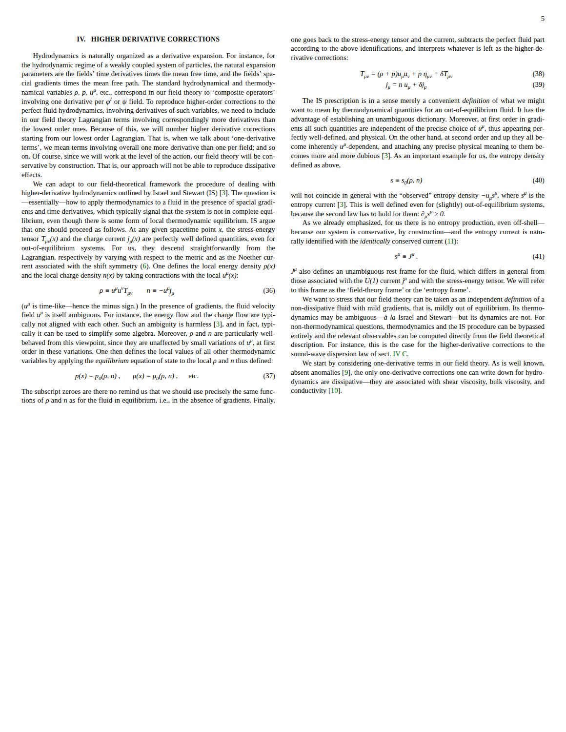5
IV. Higher derivative corrections
Hydrodynamics is naturally organized as a derivative expansion. For instance, for the hydrodynamic regime of a weakly coupled system of particles, the natural expansion parameters are the fields’ time derivatives times the mean free time, and the fields’ spacial gradients times the mean free path. The standard hydrodynamical and thermodynamical variables ρ, p, uμ, etc., correspond in our field theory to ‘composite operators’ involving one derivative per φI or ψ field. To reproduce higher-order corrections to the perfect fluid hydrodynamics, involving derivatives of such variables, we need to include in our field theory Lagrangian terms involving correspondingly more derivatives than the lowest order ones. Because of this, we will number higher derivative corrections starting from our lowest order Lagrangian. That is, when we talk about ‘one-derivative terms’, we mean terms involving overall one more derivative than one per field; and so on. Of course, since we will work at the level of the action, our field theory will be conservative by construction. That is, our approach will not be able to reproduce dissipative effects.
We can adapt to our field-theoretical framework the procedure of dealing with higher-derivative hydrodynamics outlined by Israel and Stewart (IS) [3]. The question is—essentially—how to apply thermodynamics to a fluid in the presence of spacial gradients and time derivatives, which typically signal that the system is not in complete equilibrium, even though there is some form of local thermodynamic equilibrium. IS argue that one should proceed as follows. At any given spacetime point x, the stress-energy tensor Tμν(x) and the charge current jμ(x) are perfectly well defined quantities, even for out-of-equilibrium systems. For us, they descend straightforwardly from the Lagrangian, respectively by varying with respect to the metric and as the Noether current associated with the shift symmetry (6). One defines the local energy density ρ(x) and the local charge density n(x) by taking contractions with the local uμ(x):
ρ ≡ uμuνTμν n ≡ −uμjμ
(36)
(uμ is time-like—hence the minus sign.) In the presence of gradients, the fluid velocity field uμ is itself ambiguous. For instance, the energy flow and the charge flow are typically not aligned with each other. Such an ambiguity is harmless [3], and in fact, typically it can be used to simplify some algebra. Moreover, ρ and n are particularly well-behaved from this viewpoint, since they are unaffected by small variations of uμ, at first order in these variations. One then defines the local values of all other thermodynamic variables by applying the equilibrium equation of state to the local ρ and n thus defined:
p(x) = p0(ρ, n) , μ(x) = μ0(ρ, n) , etc.
(37)
The subscript zeroes are there no remind us that we should use precisely the same functions of ρ and n as for the fluid in equilibrium, i.e., in the absence of gradients. Finally, one goes back to the stress-energy tensor and the current, subtracts the perfect fluid part according to the above identifications, and interprets whatever is left as the higher-derivative corrections:
Tμν = (ρ + p)uμuν + p ημν + δTμν
(38)
jμ = n uμ + δjμ
(39)
The IS prescription is in a sense merely a convenient definition of what we might want to mean by thermodynamical quantities for an out-of-equilibrium fluid. It has the advantage of establishing an unambiguous dictionary. Moreover, at first order in gradients all such quantities are independent of the precise choice of uμ, thus appearing perfectly well-defined, and physical. On the other hand, at second order and up they all become inherently uμ-dependent, and attaching any precise physical meaning to them becomes more and more dubious [3]. As an important example for us, the entropy density defined as above,
s ≡ s0(ρ, n)
(40)
will not coincide in general with the “observed” entropy density −uμsμ, where sμ is the entropy current [3]. This is well defined even for (slightly) out-of-equilibrium systems, because the second law has to hold for them: ∂μsμ ≥ 0.
As we already emphasized, for us there is no entropy production, even off-shell—because our system is conservative, by construction—and the entropy current is naturally identified with the identically conserved current (11):
sμ ≡ Jμ .
(41)
Jμ also defines an unambiguous rest frame for the fluid, which differs in general from those associated with the U(1) current jμ and with the stress-energy tensor. We will refer to this frame as the ‘field-theory frame’ or the ‘entropy frame’.
We want to stress that our field theory can be taken as an independent definition of a non-dissipative fluid with mild gradients, that is, mildly out of equilibrium. Its thermodynamics may be ambiguous—à la Israel and Stewart—but its dynamics are not. For non-thermodynamical questions, thermodynamics and the IS procedure can be bypassed entirely and the relevant observables can be computed directly from the field theoretical description. For instance, this is the case for the higher-derivative corrections to the sound-wave dispersion law of sect. IV C.
We start by considering one-derivative terms in our field theory. As is well known, absent anomalies [9], the only one-derivative corrections one can write down for hydrodynamics are dissipative—they are associated with shear viscosity, bulk viscosity, and conductivity [10].